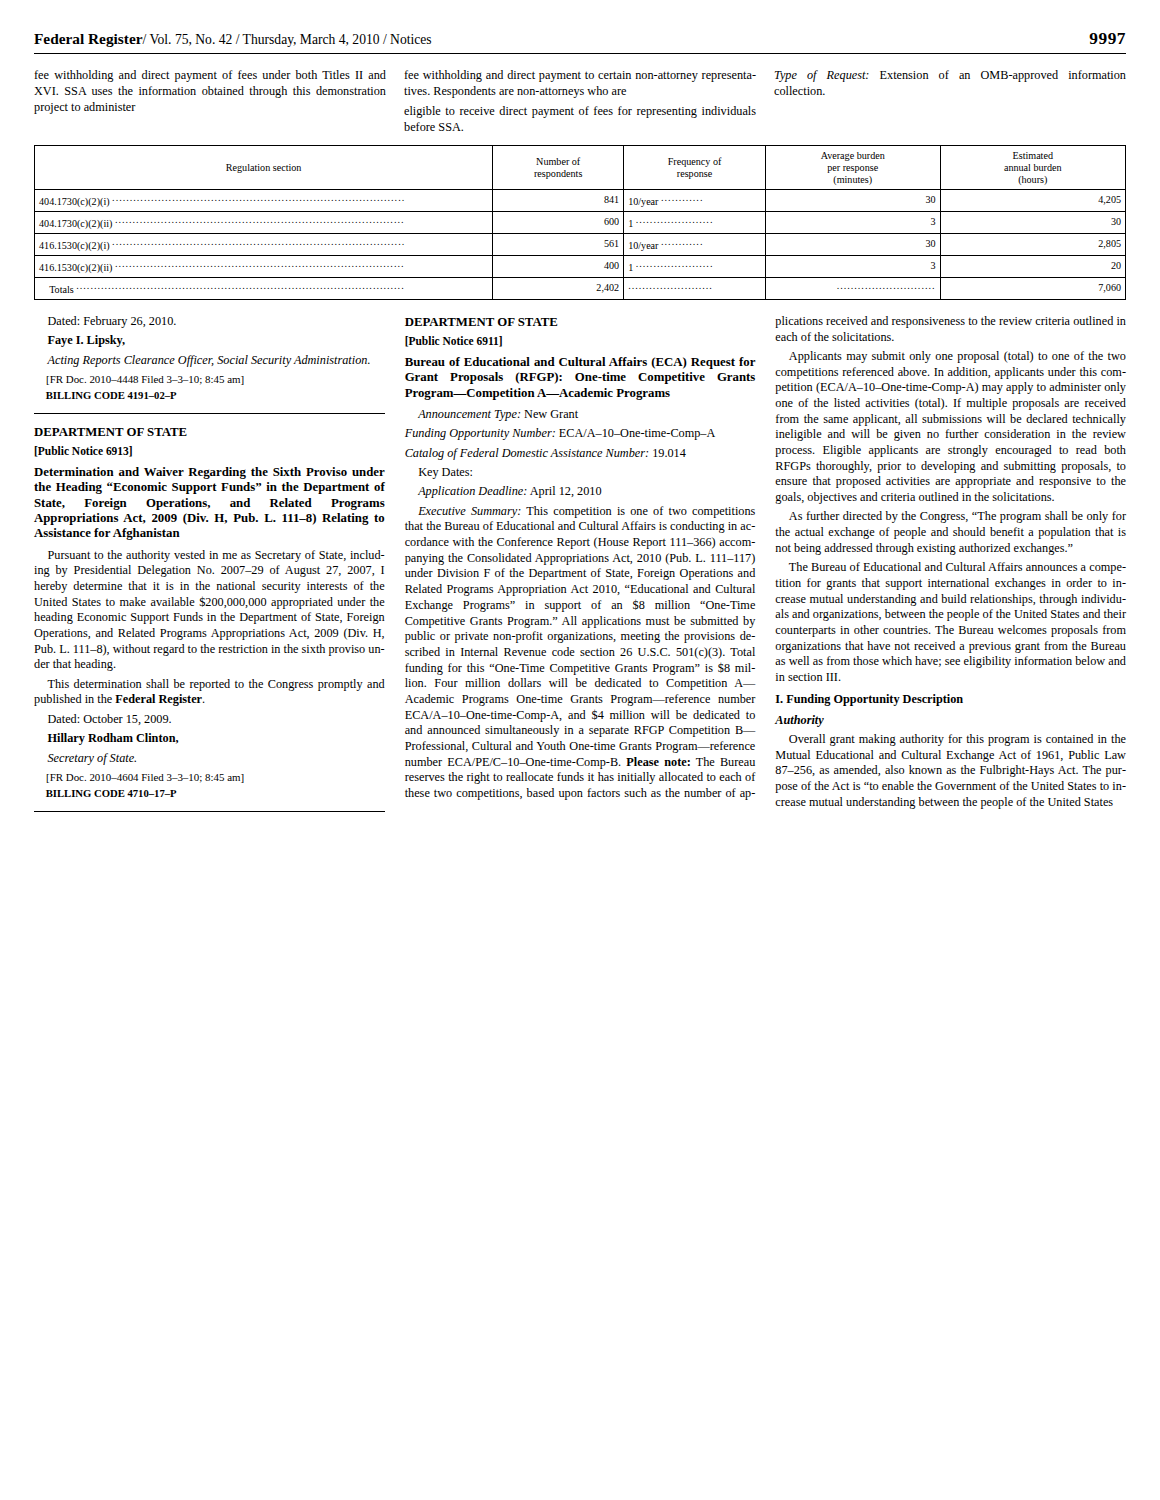Federal Register/ Vol. 75, No. 42 / Thursday, March 4, 2010 / Notices
9997
fee withholding and direct payment of fees under both Titles II and XVI. SSA uses the information obtained through this demonstration project to administer
fee withholding and direct payment to certain non-attorney representatives. Respondents are non-attorneys who are
eligible to receive direct payment of fees for representing individuals before SSA.
Type of Request: Extension of an OMB-approved information collection.
| Regulation section | Number of respondents | Frequency of response | Average burden per response (minutes) | Estimated annual burden (hours) |
| --- | --- | --- | --- | --- |
| 404.1730(c)(2)(i) ................................................................................... | 841 | 10/year ............ | 30 | 4,205 |
| 404.1730(c)(2)(ii) .................................................................................. | 600 | 1 ...................... | 3 | 30 |
| 416.1530(c)(2)(i) ................................................................................... | 561 | 10/year ............ | 30 | 2,805 |
| 416.1530(c)(2)(ii) .................................................................................. | 400 | 1 ...................... | 3 | 20 |
| Totals ............................................................................................. | 2,402 | ........................ | ............................ | 7,060 |
Dated: February 26, 2010.
Faye I. Lipsky,
Acting Reports Clearance Officer, Social Security Administration.
[FR Doc. 2010–4448 Filed 3–3–10; 8:45 am]
BILLING CODE 4191–02–P
DEPARTMENT OF STATE
[Public Notice 6913]
Determination and Waiver Regarding the Sixth Proviso under the Heading “Economic Support Funds” in the Department of State, Foreign Operations, and Related Programs Appropriations Act, 2009 (Div. H, Pub. L. 111–8) Relating to Assistance for Afghanistan
Pursuant to the authority vested in me as Secretary of State, including by Presidential Delegation No. 2007–29 of August 27, 2007, I hereby determine that it is in the national security interests of the United States to make available $200,000,000 appropriated under the heading Economic Support Funds in the Department of State, Foreign Operations, and Related Programs Appropriations Act, 2009 (Div. H, Pub. L. 111–8), without regard to the restriction in the sixth proviso under that heading.
This determination shall be reported to the Congress promptly and published in the Federal Register.
Dated: October 15, 2009.
Hillary Rodham Clinton,
Secretary of State.
[FR Doc. 2010–4604 Filed 3–3–10; 8:45 am]
BILLING CODE 4710–17–P
DEPARTMENT OF STATE
[Public Notice 6911]
Bureau of Educational and Cultural Affairs (ECA) Request for Grant Proposals (RFGP): One-time Competitive Grants Program—Competition A—Academic Programs
Announcement Type: New Grant
Funding Opportunity Number: ECA/A–10–One-time-Comp–A
Catalog of Federal Domestic Assistance Number: 19.014
Key Dates:
Application Deadline: April 12, 2010
Executive Summary: This competition is one of two competitions that the Bureau of Educational and Cultural Affairs is conducting in accordance with the Conference Report (House Report 111–366) accompanying the Consolidated Appropriations Act, 2010 (Pub. L. 111–117) under Division F of the Department of State, Foreign Operations and Related Programs Appropriation Act 2010, “Educational and Cultural Exchange Programs” in support of an $8 million “One-Time Competitive Grants Program.” All applications must be submitted by public or private non-profit organizations, meeting the provisions described in Internal Revenue code section 26 U.S.C. 501(c)(3). Total funding for this “One-Time Competitive Grants Program” is $8 million. Four million dollars will be dedicated to Competition A—Academic Programs One-time Grants Program—reference number ECA/A–10–One-time-Comp-A, and $4 million will be dedicated to and announced simultaneously in a separate RFGP Competition B—Professional, Cultural and Youth One-time Grants Program—reference number ECA/PE/C–10–One-time-Comp-B. Please note: The Bureau reserves the right to reallocate funds it has initially allocated to each of these two competitions, based upon factors such as the number of applications received and responsiveness to the review criteria outlined in each of the solicitations.
Applicants may submit only one proposal (total) to one of the two competitions referenced above. In addition, applicants under this competition (ECA/A–10–One-time-Comp-A) may apply to administer only one of the listed activities (total). If multiple proposals are received from the same applicant, all submissions will be declared technically ineligible and will be given no further consideration in the review process. Eligible applicants are strongly encouraged to read both RFGPs thoroughly, prior to developing and submitting proposals, to ensure that proposed activities are appropriate and responsive to the goals, objectives and criteria outlined in the solicitations.
As further directed by the Congress, “The program shall be only for the actual exchange of people and should benefit a population that is not being addressed through existing authorized exchanges.”
The Bureau of Educational and Cultural Affairs announces a competition for grants that support international exchanges in order to increase mutual understanding and build relationships, through individuals and organizations, between the people of the United States and their counterparts in other countries. The Bureau welcomes proposals from organizations that have not received a previous grant from the Bureau as well as from those which have; see eligibility information below and in section III.
I. Funding Opportunity Description
Authority
Overall grant making authority for this program is contained in the Mutual Educational and Cultural Exchange Act of 1961, Public Law 87–256, as amended, also known as the Fulbright-Hays Act. The purpose of the Act is “to enable the Government of the United States to increase mutual understanding between the people of the United States